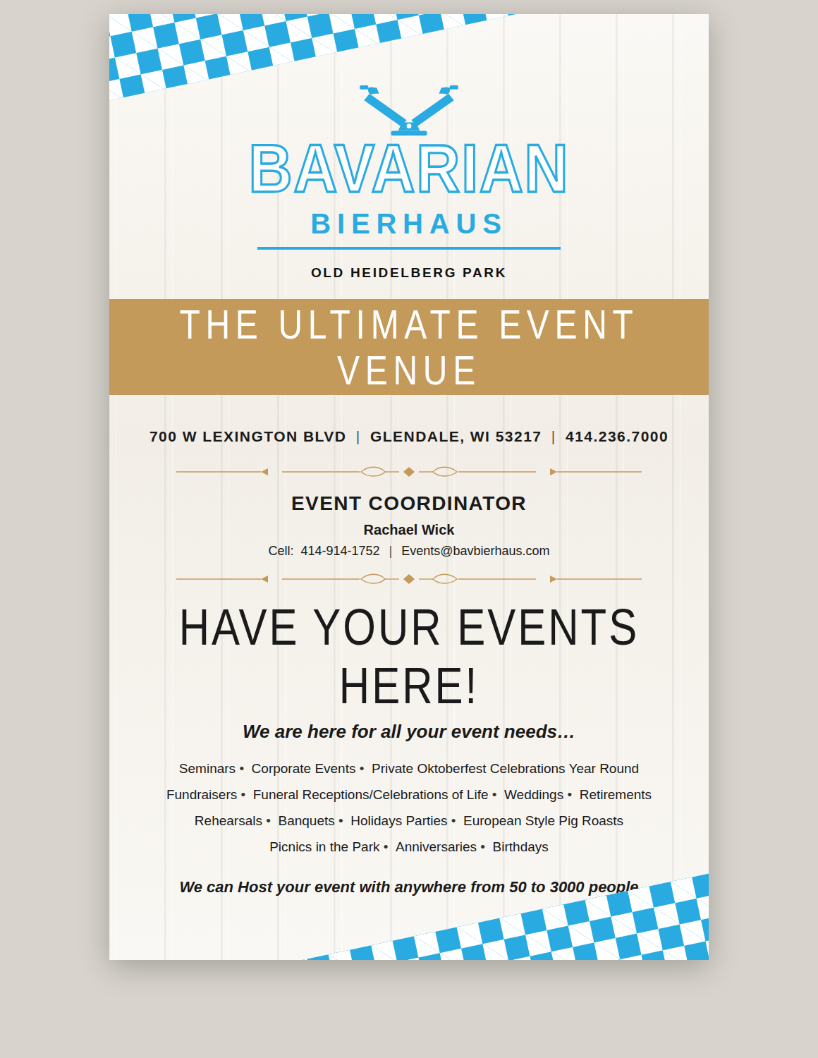Bavarian
Bierhaus
Old Heidelberg Park
The Ultimate Event Venue
700 W Lexington Blvd | Glendale, WI 53217 | 414.236.7000
Event Coordinator
Rachael Wick
Cell: 414-914-1752 | Events@bavbierhaus.com
Have Your Events Here!
We are here for all your event needs…
Seminars
Corporate Events
Private Oktoberfest Celebrations Year Round
Fundraisers
Funeral Receptions/Celebrations of Life
Weddings
Retirements
Rehearsals
Banquets
Holidays Parties
European Style Pig Roasts
Picnics in the Park
Anniversaries
Birthdays
We can Host your event with anywhere from 50 to 3000 people